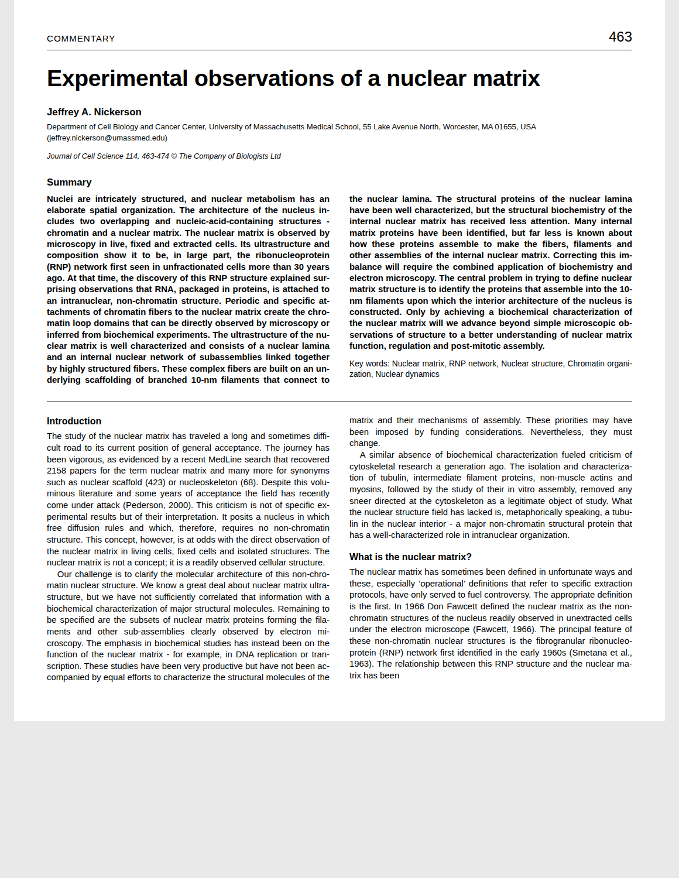COMMENTARY 463
Experimental observations of a nuclear matrix
Jeffrey A. Nickerson
Department of Cell Biology and Cancer Center, University of Massachusetts Medical School, 55 Lake Avenue North, Worcester, MA 01655, USA
(jeffrey.nickerson@umassmed.edu)
Journal of Cell Science 114, 463-474 © The Company of Biologists Ltd
Summary
Nuclei are intricately structured, and nuclear metabolism has an elaborate spatial organization. The architecture of the nucleus includes two overlapping and nucleic-acid-containing structures - chromatin and a nuclear matrix. The nuclear matrix is observed by microscopy in live, fixed and extracted cells. Its ultrastructure and composition show it to be, in large part, the ribonucleoprotein (RNP) network first seen in unfractionated cells more than 30 years ago. At that time, the discovery of this RNP structure explained surprising observations that RNA, packaged in proteins, is attached to an intranuclear, non-chromatin structure. Periodic and specific attachments of chromatin fibers to the nuclear matrix create the chromatin loop domains that can be directly observed by microscopy or inferred from biochemical experiments. The ultrastructure of the nuclear matrix is well characterized and consists of a nuclear lamina and an internal nuclear network of subassemblies linked together by highly structured fibers. These complex fibers are built on an underlying scaffolding of branched 10-nm filaments that connect to the nuclear lamina. The structural proteins of the nuclear lamina have been well characterized, but the structural biochemistry of the internal nuclear matrix has received less attention. Many internal matrix proteins have been identified, but far less is known about how these proteins assemble to make the fibers, filaments and other assemblies of the internal nuclear matrix. Correcting this imbalance will require the combined application of biochemistry and electron microscopy. The central problem in trying to define nuclear matrix structure is to identify the proteins that assemble into the 10-nm filaments upon which the interior architecture of the nucleus is constructed. Only by achieving a biochemical characterization of the nuclear matrix will we advance beyond simple microscopic observations of structure to a better understanding of nuclear matrix function, regulation and post-mitotic assembly.
Key words: Nuclear matrix, RNP network, Nuclear structure, Chromatin organization, Nuclear dynamics
Introduction
The study of the nuclear matrix has traveled a long and sometimes difficult road to its current position of general acceptance. The journey has been vigorous, as evidenced by a recent MedLine search that recovered 2158 papers for the term nuclear matrix and many more for synonyms such as nuclear scaffold (423) or nucleoskeleton (68). Despite this voluminous literature and some years of acceptance the field has recently come under attack (Pederson, 2000). This criticism is not of specific experimental results but of their interpretation. It posits a nucleus in which free diffusion rules and which, therefore, requires no non-chromatin structure. This concept, however, is at odds with the direct observation of the nuclear matrix in living cells, fixed cells and isolated structures. The nuclear matrix is not a concept; it is a readily observed cellular structure.
Our challenge is to clarify the molecular architecture of this non-chromatin nuclear structure. We know a great deal about nuclear matrix ultrastructure, but we have not sufficiently correlated that information with a biochemical characterization of major structural molecules. Remaining to be specified are the subsets of nuclear matrix proteins forming the filaments and other sub-assemblies clearly observed by electron microscopy. The emphasis in biochemical studies has instead been on the function of the nuclear matrix - for example, in DNA replication or transcription. These studies have been very productive but have not been accompanied by equal efforts to characterize the structural molecules of the matrix and their mechanisms of assembly. These priorities may have been imposed by funding considerations. Nevertheless, they must change.
A similar absence of biochemical characterization fueled criticism of cytoskeletal research a generation ago. The isolation and characterization of tubulin, intermediate filament proteins, non-muscle actins and myosins, followed by the study of their in vitro assembly, removed any sneer directed at the cytoskeleton as a legitimate object of study. What the nuclear structure field has lacked is, metaphorically speaking, a tubulin in the nuclear interior - a major non-chromatin structural protein that has a well-characterized role in intranuclear organization.
What is the nuclear matrix?
The nuclear matrix has sometimes been defined in unfortunate ways and these, especially ‘operational’ definitions that refer to specific extraction protocols, have only served to fuel controversy. The appropriate definition is the first. In 1966 Don Fawcett defined the nuclear matrix as the non-chromatin structures of the nucleus readily observed in unextracted cells under the electron microscope (Fawcett, 1966). The principal feature of these non-chromatin nuclear structures is the fibrogranular ribonucleoprotein (RNP) network first identified in the early 1960s (Smetana et al., 1963). The relationship between this RNP structure and the nuclear matrix has been